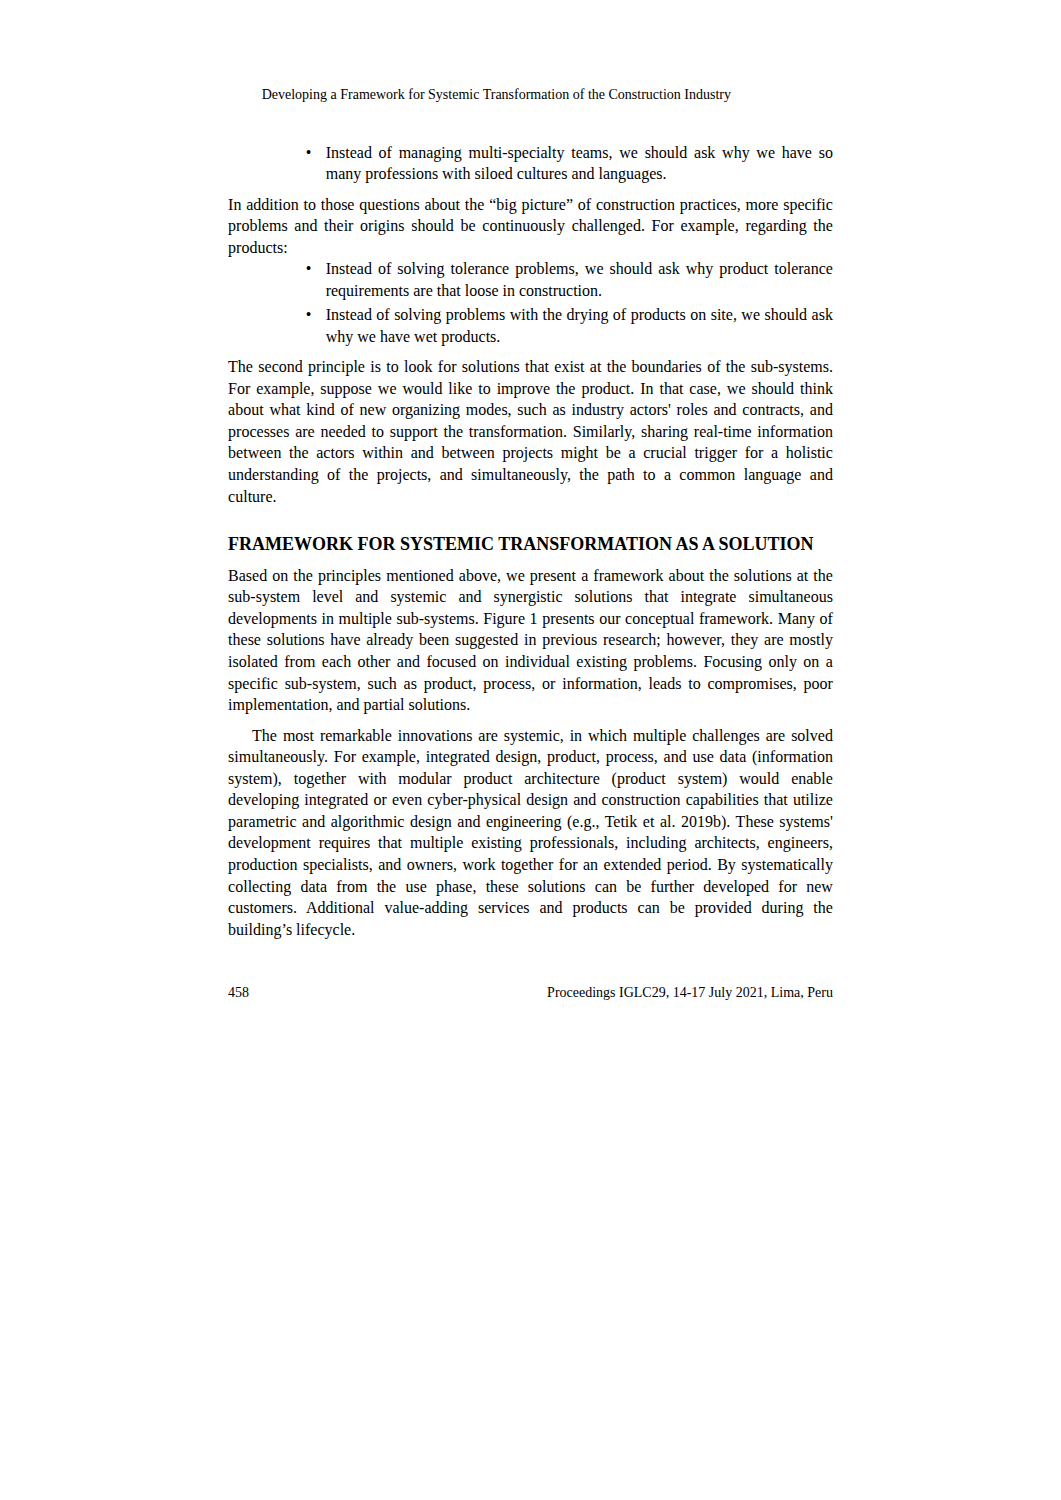Developing a Framework for Systemic Transformation of the Construction Industry
Instead of managing multi-specialty teams, we should ask why we have so many professions with siloed cultures and languages.
In addition to those questions about the “big picture” of construction practices, more specific problems and their origins should be continuously challenged. For example, regarding the products:
Instead of solving tolerance problems, we should ask why product tolerance requirements are that loose in construction.
Instead of solving problems with the drying of products on site, we should ask why we have wet products.
The second principle is to look for solutions that exist at the boundaries of the sub-systems. For example, suppose we would like to improve the product. In that case, we should think about what kind of new organizing modes, such as industry actors' roles and contracts, and processes are needed to support the transformation. Similarly, sharing real-time information between the actors within and between projects might be a crucial trigger for a holistic understanding of the projects, and simultaneously, the path to a common language and culture.
FRAMEWORK FOR SYSTEMIC TRANSFORMATION AS A SOLUTION
Based on the principles mentioned above, we present a framework about the solutions at the sub-system level and systemic and synergistic solutions that integrate simultaneous developments in multiple sub-systems. Figure 1 presents our conceptual framework. Many of these solutions have already been suggested in previous research; however, they are mostly isolated from each other and focused on individual existing problems. Focusing only on a specific sub-system, such as product, process, or information, leads to compromises, poor implementation, and partial solutions.
The most remarkable innovations are systemic, in which multiple challenges are solved simultaneously. For example, integrated design, product, process, and use data (information system), together with modular product architecture (product system) would enable developing integrated or even cyber-physical design and construction capabilities that utilize parametric and algorithmic design and engineering (e.g., Tetik et al. 2019b). These systems' development requires that multiple existing professionals, including architects, engineers, production specialists, and owners, work together for an extended period. By systematically collecting data from the use phase, these solutions can be further developed for new customers. Additional value-adding services and products can be provided during the building’s lifecycle.
458
Proceedings IGLC29, 14-17 July 2021, Lima, Peru